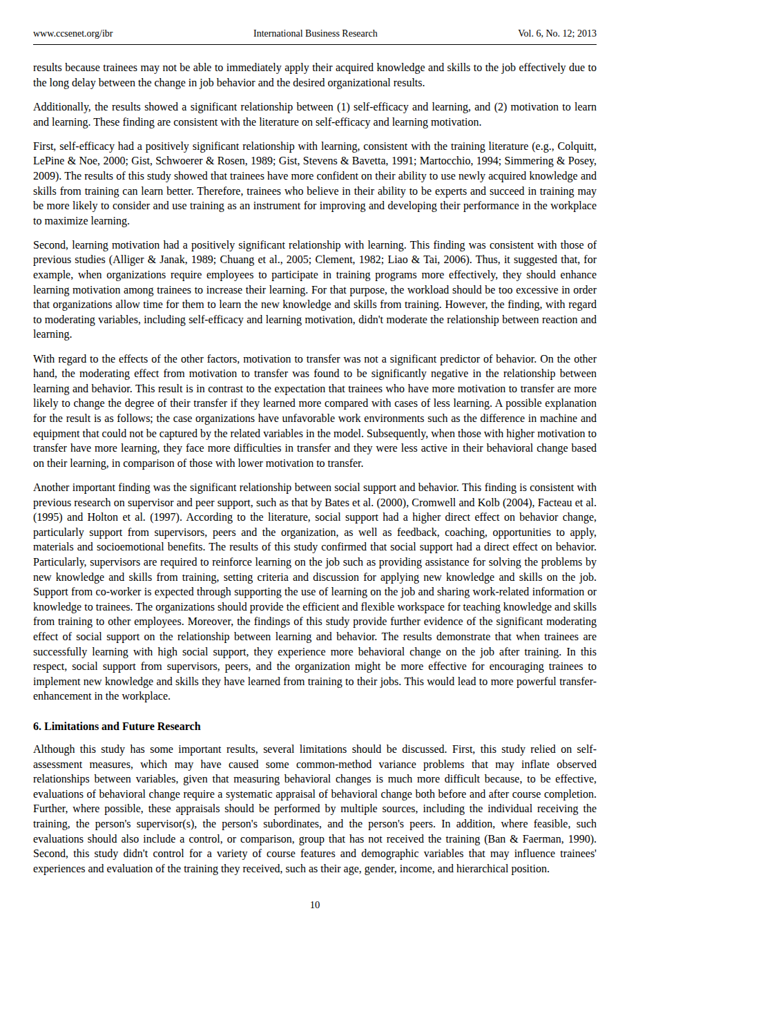www.ccsenet.org/ibr
International Business Research
Vol. 6, No. 12; 2013
results because trainees may not be able to immediately apply their acquired knowledge and skills to the job effectively due to the long delay between the change in job behavior and the desired organizational results.
Additionally, the results showed a significant relationship between (1) self-efficacy and learning, and (2) motivation to learn and learning. These finding are consistent with the literature on self-efficacy and learning motivation.
First, self-efficacy had a positively significant relationship with learning, consistent with the training literature (e.g., Colquitt, LePine & Noe, 2000; Gist, Schwoerer & Rosen, 1989; Gist, Stevens & Bavetta, 1991; Martocchio, 1994; Simmering & Posey, 2009). The results of this study showed that trainees have more confident on their ability to use newly acquired knowledge and skills from training can learn better. Therefore, trainees who believe in their ability to be experts and succeed in training may be more likely to consider and use training as an instrument for improving and developing their performance in the workplace to maximize learning.
Second, learning motivation had a positively significant relationship with learning. This finding was consistent with those of previous studies (Alliger & Janak, 1989; Chuang et al., 2005; Clement, 1982; Liao & Tai, 2006). Thus, it suggested that, for example, when organizations require employees to participate in training programs more effectively, they should enhance learning motivation among trainees to increase their learning. For that purpose, the workload should be too excessive in order that organizations allow time for them to learn the new knowledge and skills from training. However, the finding, with regard to moderating variables, including self-efficacy and learning motivation, didn't moderate the relationship between reaction and learning.
With regard to the effects of the other factors, motivation to transfer was not a significant predictor of behavior. On the other hand, the moderating effect from motivation to transfer was found to be significantly negative in the relationship between learning and behavior. This result is in contrast to the expectation that trainees who have more motivation to transfer are more likely to change the degree of their transfer if they learned more compared with cases of less learning. A possible explanation for the result is as follows; the case organizations have unfavorable work environments such as the difference in machine and equipment that could not be captured by the related variables in the model. Subsequently, when those with higher motivation to transfer have more learning, they face more difficulties in transfer and they were less active in their behavioral change based on their learning, in comparison of those with lower motivation to transfer.
Another important finding was the significant relationship between social support and behavior. This finding is consistent with previous research on supervisor and peer support, such as that by Bates et al. (2000), Cromwell and Kolb (2004), Facteau et al. (1995) and Holton et al. (1997). According to the literature, social support had a higher direct effect on behavior change, particularly support from supervisors, peers and the organization, as well as feedback, coaching, opportunities to apply, materials and socioemotional benefits. The results of this study confirmed that social support had a direct effect on behavior. Particularly, supervisors are required to reinforce learning on the job such as providing assistance for solving the problems by new knowledge and skills from training, setting criteria and discussion for applying new knowledge and skills on the job. Support from co-worker is expected through supporting the use of learning on the job and sharing work-related information or knowledge to trainees. The organizations should provide the efficient and flexible workspace for teaching knowledge and skills from training to other employees. Moreover, the findings of this study provide further evidence of the significant moderating effect of social support on the relationship between learning and behavior. The results demonstrate that when trainees are successfully learning with high social support, they experience more behavioral change on the job after training. In this respect, social support from supervisors, peers, and the organization might be more effective for encouraging trainees to implement new knowledge and skills they have learned from training to their jobs. This would lead to more powerful transfer-enhancement in the workplace.
6. Limitations and Future Research
Although this study has some important results, several limitations should be discussed. First, this study relied on self-assessment measures, which may have caused some common-method variance problems that may inflate observed relationships between variables, given that measuring behavioral changes is much more difficult because, to be effective, evaluations of behavioral change require a systematic appraisal of behavioral change both before and after course completion. Further, where possible, these appraisals should be performed by multiple sources, including the individual receiving the training, the person's supervisor(s), the person's subordinates, and the person's peers. In addition, where feasible, such evaluations should also include a control, or comparison, group that has not received the training (Ban & Faerman, 1990). Second, this study didn't control for a variety of course features and demographic variables that may influence trainees' experiences and evaluation of the training they received, such as their age, gender, income, and hierarchical position.
10